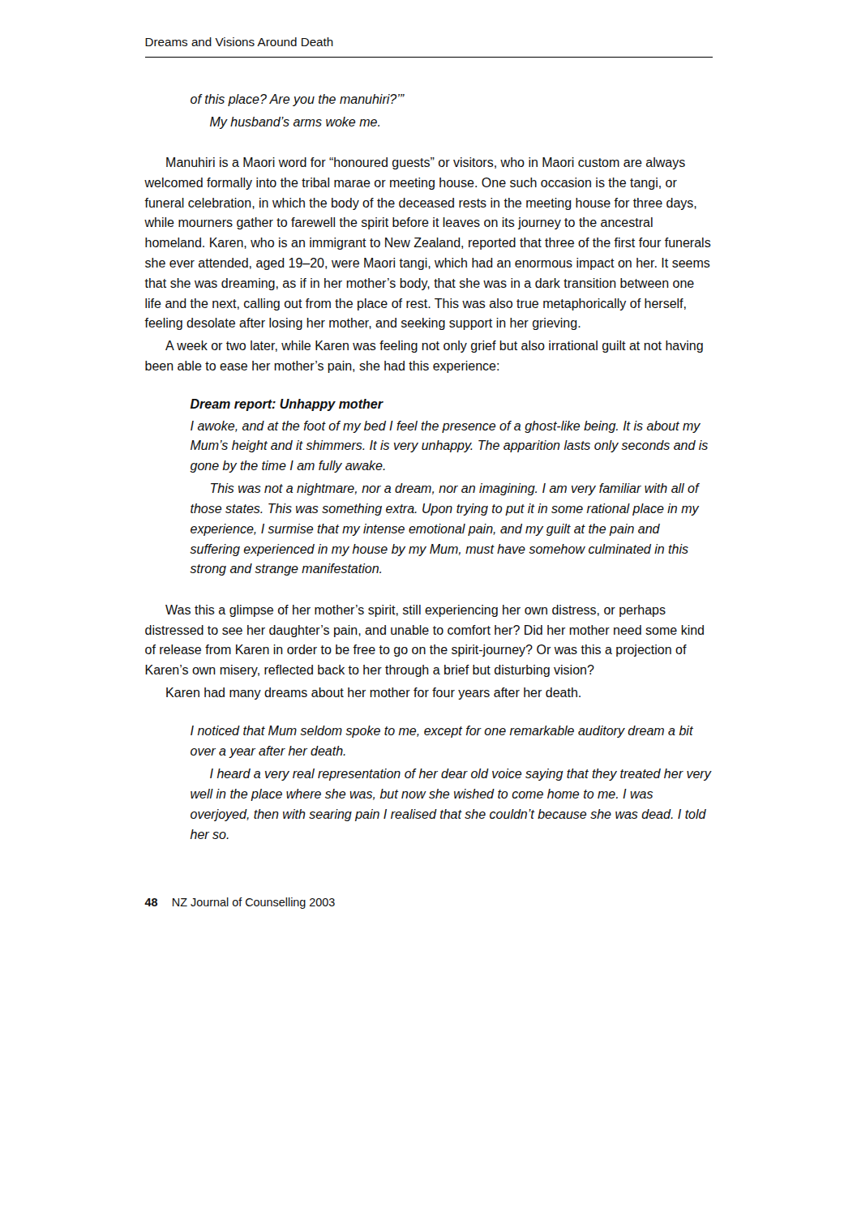Dreams and Visions Around Death
of this place? Are you the manuhiri?’”
My husband’s arms woke me.
Manuhiri is a Maori word for “honoured guests” or visitors, who in Maori custom are always welcomed formally into the tribal marae or meeting house. One such occasion is the tangi, or funeral celebration, in which the body of the deceased rests in the meeting house for three days, while mourners gather to farewell the spirit before it leaves on its journey to the ancestral homeland. Karen, who is an immigrant to New Zealand, reported that three of the first four funerals she ever attended, aged 19–20, were Maori tangi, which had an enormous impact on her. It seems that she was dreaming, as if in her mother’s body, that she was in a dark transition between one life and the next, calling out from the place of rest. This was also true metaphorically of herself, feeling desolate after losing her mother, and seeking support in her grieving.
A week or two later, while Karen was feeling not only grief but also irrational guilt at not having been able to ease her mother’s pain, she had this experience:
Dream report: Unhappy mother
I awoke, and at the foot of my bed I feel the presence of a ghost-like being. It is about my Mum’s height and it shimmers. It is very unhappy. The apparition lasts only seconds and is gone by the time I am fully awake.
This was not a nightmare, nor a dream, nor an imagining. I am very familiar with all of those states. This was something extra. Upon trying to put it in some rational place in my experience, I surmise that my intense emotional pain, and my guilt at the pain and suffering experienced in my house by my Mum, must have somehow culminated in this strong and strange manifestation.
Was this a glimpse of her mother’s spirit, still experiencing her own distress, or perhaps distressed to see her daughter’s pain, and unable to comfort her? Did her mother need some kind of release from Karen in order to be free to go on the spirit-journey? Or was this a projection of Karen’s own misery, reflected back to her through a brief but disturbing vision?
Karen had many dreams about her mother for four years after her death.
I noticed that Mum seldom spoke to me, except for one remarkable auditory dream a bit over a year after her death.
I heard a very real representation of her dear old voice saying that they treated her very well in the place where she was, but now she wished to come home to me. I was overjoyed, then with searing pain I realised that she couldn’t because she was dead. I told her so.
48 NZ Journal of Counselling 2003